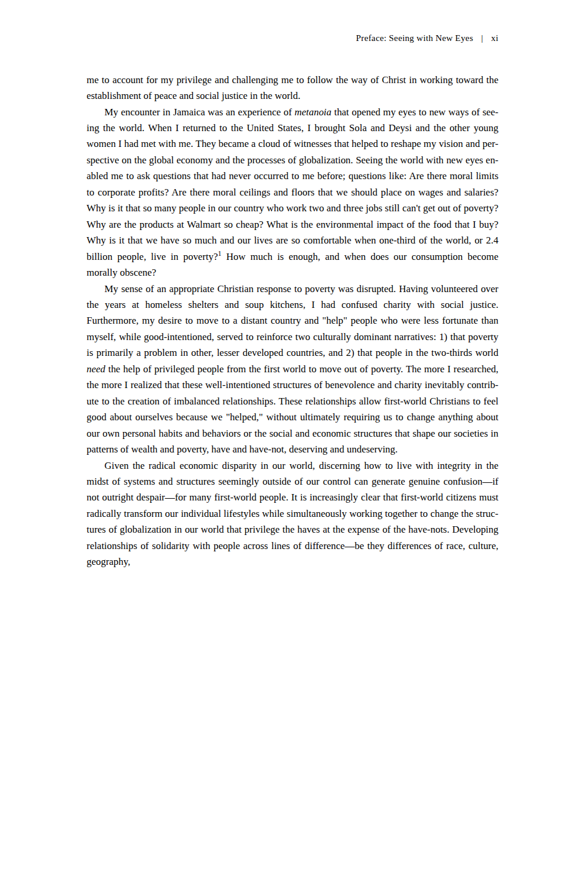Preface: Seeing with New Eyes|xi
me to account for my privilege and challenging me to follow the way of Christ in working toward the establishment of peace and social justice in the world.
My encounter in Jamaica was an experience of metanoia that opened my eyes to new ways of seeing the world. When I returned to the United States, I brought Sola and Deysi and the other young women I had met with me. They became a cloud of witnesses that helped to reshape my vision and perspective on the global economy and the processes of globalization. Seeing the world with new eyes enabled me to ask questions that had never occurred to me before; questions like: Are there moral limits to corporate profits? Are there moral ceilings and floors that we should place on wages and salaries? Why is it that so many people in our country who work two and three jobs still can't get out of poverty? Why are the products at Walmart so cheap? What is the environmental impact of the food that I buy? Why is it that we have so much and our lives are so comfortable when one-third of the world, or 2.4 billion people, live in poverty?1 How much is enough, and when does our consumption become morally obscene?
My sense of an appropriate Christian response to poverty was disrupted. Having volunteered over the years at homeless shelters and soup kitchens, I had confused charity with social justice. Furthermore, my desire to move to a distant country and "help" people who were less fortunate than myself, while good-intentioned, served to reinforce two culturally dominant narratives: 1) that poverty is primarily a problem in other, lesser developed countries, and 2) that people in the two-thirds world need the help of privileged people from the first world to move out of poverty. The more I researched, the more I realized that these well-intentioned structures of benevolence and charity inevitably contribute to the creation of imbalanced relationships. These relationships allow first-world Christians to feel good about ourselves because we "helped," without ultimately requiring us to change anything about our own personal habits and behaviors or the social and economic structures that shape our societies in patterns of wealth and poverty, have and have-not, deserving and undeserving.
Given the radical economic disparity in our world, discerning how to live with integrity in the midst of systems and structures seemingly outside of our control can generate genuine confusion—if not outright despair—for many first-world people. It is increasingly clear that first-world citizens must radically transform our individual lifestyles while simultaneously working together to change the structures of globalization in our world that privilege the haves at the expense of the have-nots. Developing relationships of solidarity with people across lines of difference—be they differences of race, culture, geography,